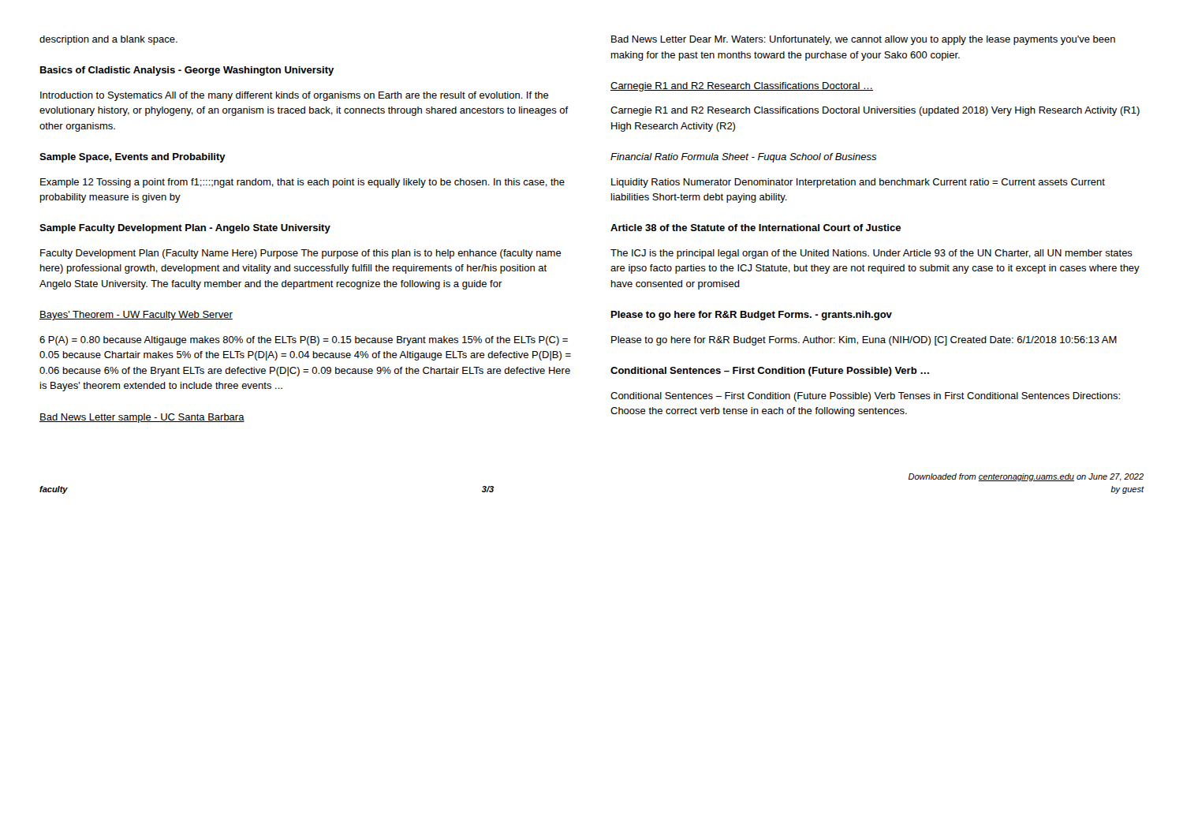description and a blank space.
Basics of Cladistic Analysis - George Washington University
Introduction to Systematics All of the many different kinds of organisms on Earth are the result of evolution. If the evolutionary history, or phylogeny, of an organism is traced back, it connects through shared ancestors to lineages of other organisms.
Sample Space, Events and Probability
Example 12 Tossing a point from f1;:::;ngat random, that is each point is equally likely to be chosen. In this case, the probability measure is given by
Sample Faculty Development Plan - Angelo State University
Faculty Development Plan (Faculty Name Here) Purpose The purpose of this plan is to help enhance (faculty name here) professional growth, development and vitality and successfully fulfill the requirements of her/his position at Angelo State University. The faculty member and the department recognize the following is a guide for
Bayes' Theorem - UW Faculty Web Server
6 P(A) = 0.80 because Altigauge makes 80% of the ELTs P(B) = 0.15 because Bryant makes 15% of the ELTs P(C) = 0.05 because Chartair makes 5% of the ELTs P(D|A) = 0.04 because 4% of the Altigauge ELTs are defective P(D|B) = 0.06 because 6% of the Bryant ELTs are defective P(D|C) = 0.09 because 9% of the Chartair ELTs are defective Here is Bayes' theorem extended to include three events ...
Bad News Letter sample - UC Santa Barbara
Bad News Letter Dear Mr. Waters: Unfortunately, we cannot allow you to apply the lease payments you've been making for the past ten months toward the purchase of your Sako 600 copier.
Carnegie R1 and R2 Research Classifications Doctoral …
Carnegie R1 and R2 Research Classifications Doctoral Universities (updated 2018) Very High Research Activity (R1) High Research Activity (R2)
Financial Ratio Formula Sheet - Fuqua School of Business
Liquidity Ratios Numerator Denominator Interpretation and benchmark Current ratio = Current assets Current liabilities Short-term debt paying ability.
Article 38 of the Statute of the International Court of Justice
The ICJ is the principal legal organ of the United Nations. Under Article 93 of the UN Charter, all UN member states are ipso facto parties to the ICJ Statute, but they are not required to submit any case to it except in cases where they have consented or promised
Please to go here for R&R Budget Forms. - grants.nih.gov
Please to go here for R&R Budget Forms. Author: Kim, Euna (NIH/OD) [C] Created Date: 6/1/2018 10:56:13 AM
Conditional Sentences – First Condition (Future Possible) Verb …
Conditional Sentences – First Condition (Future Possible) Verb Tenses in First Conditional Sentences Directions: Choose the correct verb tense in each of the following sentences.
faculty
3/3
Downloaded from centeronaging.uams.edu on June 27, 2022
by guest